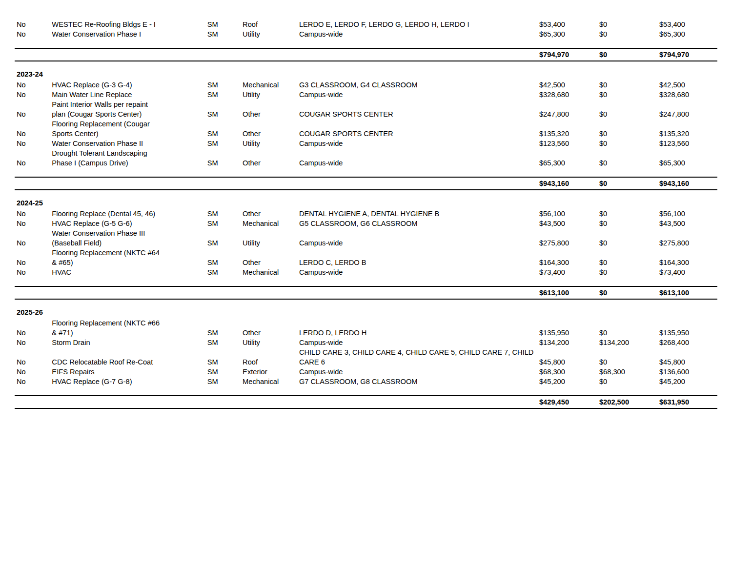| No | WESTEC Re-Roofing Bldgs E - I | SM | Roof | LERDO E, LERDO F, LERDO G, LERDO H, LERDO I | $53,400 | $0 | $53,400 |
| No | Water Conservation Phase I | SM | Utility | Campus-wide | $65,300 | $0 | $65,300 |
| | | | | | $794,970 | $0 | $794,970 |
| 2023-24 |
| No | HVAC Replace (G-3 G-4) | SM | Mechanical | G3 CLASSROOM, G4 CLASSROOM | $42,500 | $0 | $42,500 |
| No | Main Water Line Replace | SM | Utility | Campus-wide | $328,680 | $0 | $328,680 |
| | Paint Interior Walls per repaint | | | | | | |
| No | plan (Cougar Sports Center) | SM | Other | COUGAR SPORTS CENTER | $247,800 | $0 | $247,800 |
| | Flooring Replacement (Cougar | | | | | | |
| No | Sports Center) | SM | Other | COUGAR SPORTS CENTER | $135,320 | $0 | $135,320 |
| No | Water Conservation Phase II | SM | Utility | Campus-wide | $123,560 | $0 | $123,560 |
| | Drought Tolerant Landscaping | | | | | | |
| No | Phase I (Campus Drive) | SM | Other | Campus-wide | $65,300 | $0 | $65,300 |
| | | | | | $943,160 | $0 | $943,160 |
| 2024-25 |
| No | Flooring Replace (Dental 45, 46) | SM | Other | DENTAL HYGIENE A, DENTAL HYGIENE B | $56,100 | $0 | $56,100 |
| No | HVAC Replace (G-5 G-6) | SM | Mechanical | G5 CLASSROOM, G6 CLASSROOM | $43,500 | $0 | $43,500 |
| | Water Conservation Phase III | | | | | | |
| No | (Baseball Field) | SM | Utility | Campus-wide | $275,800 | $0 | $275,800 |
| | Flooring Replacement (NKTC #64 | | | | | | |
| No | & #65) | SM | Other | LERDO C, LERDO B | $164,300 | $0 | $164,300 |
| No | HVAC | SM | Mechanical | Campus-wide | $73,400 | $0 | $73,400 |
| | | | | | $613,100 | $0 | $613,100 |
| 2025-26 |
| | Flooring Replacement (NKTC #66 | | | | | | |
| No | & #71) | SM | Other | LERDO D, LERDO H | $135,950 | $0 | $135,950 |
| No | Storm Drain | SM | Utility | Campus-wide | $134,200 | $134,200 | $268,400 |
| | | | | CHILD CARE 3, CHILD CARE 4, CHILD CARE 5, CHILD CARE 7, CHILD | | | |
| No | CDC Relocatable Roof Re-Coat | SM | Roof | CARE 6 | $45,800 | $0 | $45,800 |
| No | EIFS Repairs | SM | Exterior | Campus-wide | $68,300 | $68,300 | $136,600 |
| No | HVAC Replace (G-7 G-8) | SM | Mechanical | G7 CLASSROOM, G8 CLASSROOM | $45,200 | $0 | $45,200 |
| | | | | | $429,450 | $202,500 | $631,950 |